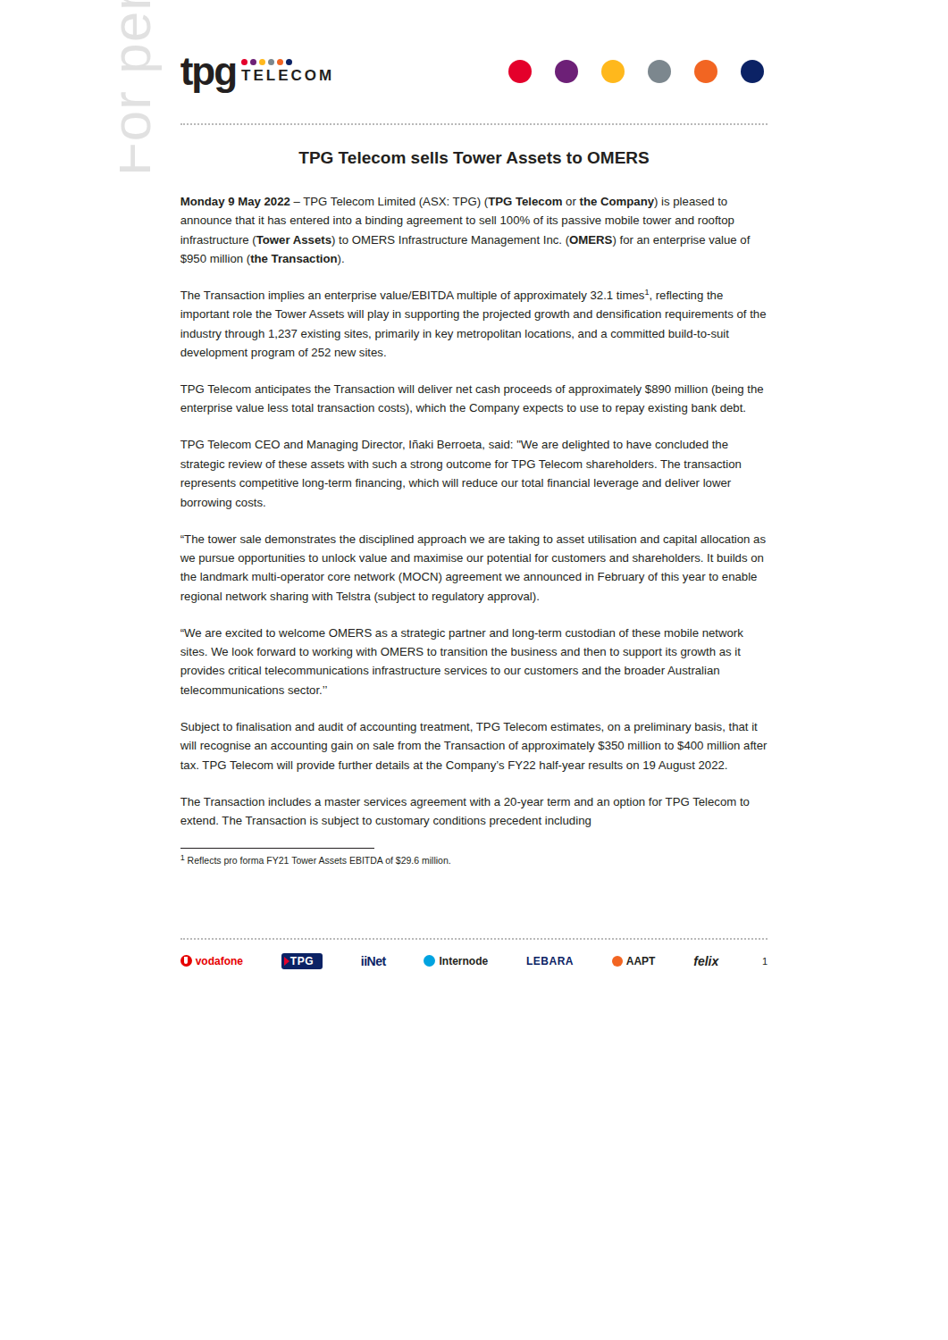For personal use only
tpg
TELECOM
TPG Telecom sells Tower Assets to OMERS
Monday 9 May 2022 – TPG Telecom Limited (ASX: TPG) (TPG Telecom or the Company) is pleased to announce that it has entered into a binding agreement to sell 100% of its passive mobile tower and rooftop infrastructure (Tower Assets) to OMERS Infrastructure Management Inc. (OMERS) for an enterprise value of $950 million (the Transaction).
The Transaction implies an enterprise value/EBITDA multiple of approximately 32.1 times1, reflecting the important role the Tower Assets will play in supporting the projected growth and densification requirements of the industry through 1,237 existing sites, primarily in key metropolitan locations, and a committed build-to-suit development program of 252 new sites.
TPG Telecom anticipates the Transaction will deliver net cash proceeds of approximately $890 million (being the enterprise value less total transaction costs), which the Company expects to use to repay existing bank debt.
TPG Telecom CEO and Managing Director, Iñaki Berroeta, said: "We are delighted to have concluded the strategic review of these assets with such a strong outcome for TPG Telecom shareholders. The transaction represents competitive long-term financing, which will reduce our total financial leverage and deliver lower borrowing costs.
“The tower sale demonstrates the disciplined approach we are taking to asset utilisation and capital allocation as we pursue opportunities to unlock value and maximise our potential for customers and shareholders. It builds on the landmark multi-operator core network (MOCN) agreement we announced in February of this year to enable regional network sharing with Telstra (subject to regulatory approval).
“We are excited to welcome OMERS as a strategic partner and long-term custodian of these mobile network sites. We look forward to working with OMERS to transition the business and then to support its growth as it provides critical telecommunications infrastructure services to our customers and the broader Australian telecommunications sector.’’
Subject to finalisation and audit of accounting treatment, TPG Telecom estimates, on a preliminary basis, that it will recognise an accounting gain on sale from the Transaction of approximately $350 million to $400 million after tax. TPG Telecom will provide further details at the Company’s FY22 half-year results on 19 August 2022.
The Transaction includes a master services agreement with a 20-year term and an option for TPG Telecom to extend. The Transaction is subject to customary conditions precedent including
1 Reflects pro forma FY21 Tower Assets EBITDA of $29.6 million.
vodafone TPG iiNet Internode LEBARA AAPT felix 1